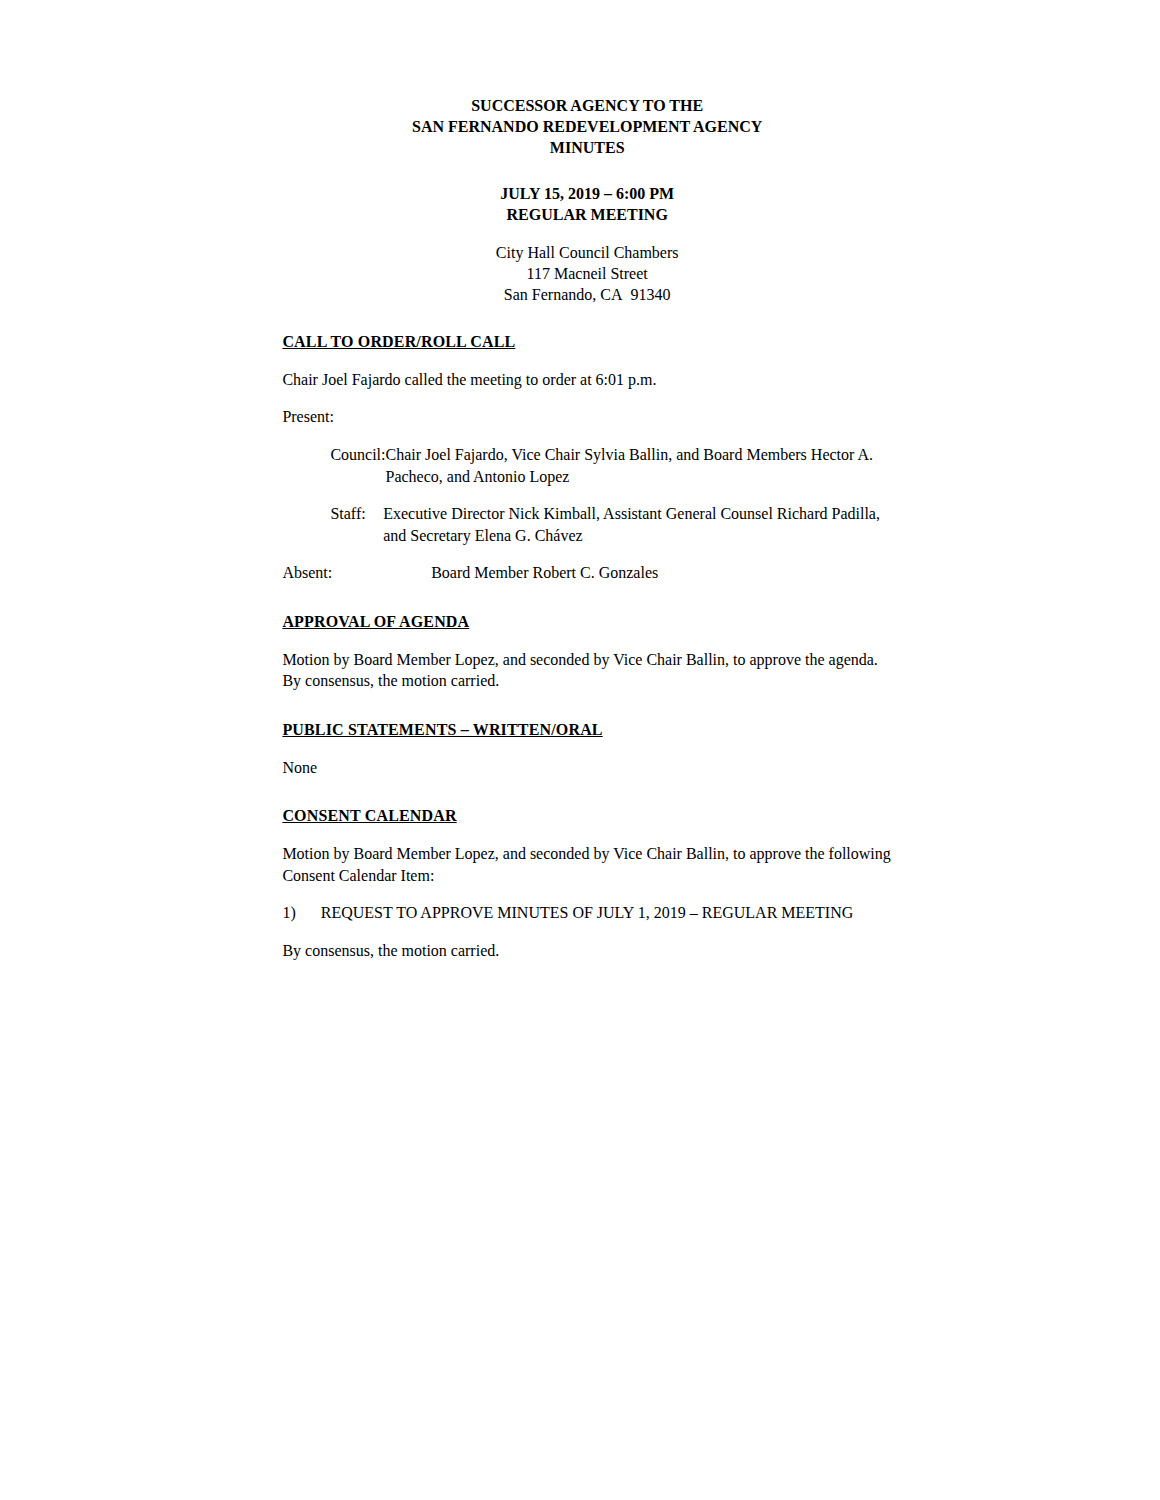Successor Agency to the
San Fernando Redevelopment Agency
Minutes
JULY 15, 2019 – 6:00 PM
REGULAR MEETING
City Hall Council Chambers
117 Macneil Street
San Fernando, CA 91340
Call to Order/Roll Call
Chair Joel Fajardo called the meeting to order at 6:01 p.m.
Present:
Council:
Chair Joel Fajardo, Vice Chair Sylvia Ballin, and Board Members Hector A. Pacheco, and Antonio Lopez
Staff:
Executive Director Nick Kimball, Assistant General Counsel Richard Padilla, and Secretary Elena G. Chávez
Absent:
Board Member Robert C. Gonzales
Approval of Agenda
Motion by Board Member Lopez, and seconded by Vice Chair Ballin, to approve the agenda. By consensus, the motion carried.
Public Statements – Written/Oral
None
Consent Calendar
Motion by Board Member Lopez, and seconded by Vice Chair Ballin, to approve the following Consent Calendar Item:
1)
REQUEST TO APPROVE MINUTES OF JULY 1, 2019 – REGULAR MEETING
By consensus, the motion carried.